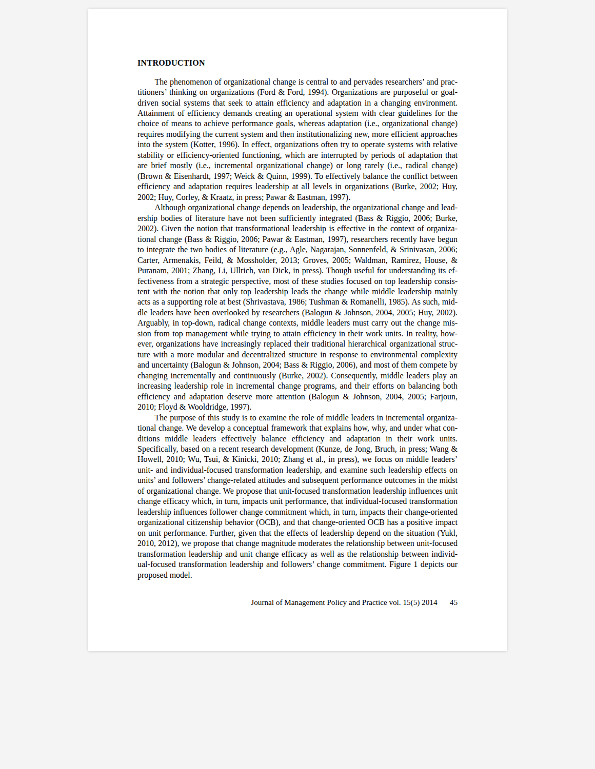INTRODUCTION
The phenomenon of organizational change is central to and pervades researchers’ and practitioners’ thinking on organizations (Ford & Ford, 1994). Organizations are purposeful or goal-driven social systems that seek to attain efficiency and adaptation in a changing environment. Attainment of efficiency demands creating an operational system with clear guidelines for the choice of means to achieve performance goals, whereas adaptation (i.e., organizational change) requires modifying the current system and then institutionalizing new, more efficient approaches into the system (Kotter, 1996). In effect, organizations often try to operate systems with relative stability or efficiency-oriented functioning, which are interrupted by periods of adaptation that are brief mostly (i.e., incremental organizational change) or long rarely (i.e., radical change) (Brown & Eisenhardt, 1997; Weick & Quinn, 1999). To effectively balance the conflict between efficiency and adaptation requires leadership at all levels in organizations (Burke, 2002; Huy, 2002; Huy, Corley, & Kraatz, in press; Pawar & Eastman, 1997).
Although organizational change depends on leadership, the organizational change and leadership bodies of literature have not been sufficiently integrated (Bass & Riggio, 2006; Burke, 2002). Given the notion that transformational leadership is effective in the context of organizational change (Bass & Riggio, 2006; Pawar & Eastman, 1997), researchers recently have begun to integrate the two bodies of literature (e.g., Agle, Nagarajan, Sonnenfeld, & Srinivasan, 2006; Carter, Armenakis, Feild, & Mossholder, 2013; Groves, 2005; Waldman, Ramirez, House, & Puranam, 2001; Zhang, Li, Ullrich, van Dick, in press). Though useful for understanding its effectiveness from a strategic perspective, most of these studies focused on top leadership consistent with the notion that only top leadership leads the change while middle leadership mainly acts as a supporting role at best (Shrivastava, 1986; Tushman & Romanelli, 1985). As such, middle leaders have been overlooked by researchers (Balogun & Johnson, 2004, 2005; Huy, 2002). Arguably, in top-down, radical change contexts, middle leaders must carry out the change mission from top management while trying to attain efficiency in their work units. In reality, however, organizations have increasingly replaced their traditional hierarchical organizational structure with a more modular and decentralized structure in response to environmental complexity and uncertainty (Balogun & Johnson, 2004; Bass & Riggio, 2006), and most of them compete by changing incrementally and continuously (Burke, 2002). Consequently, middle leaders play an increasing leadership role in incremental change programs, and their efforts on balancing both efficiency and adaptation deserve more attention (Balogun & Johnson, 2004, 2005; Farjoun, 2010; Floyd & Wooldridge, 1997).
The purpose of this study is to examine the role of middle leaders in incremental organizational change. We develop a conceptual framework that explains how, why, and under what conditions middle leaders effectively balance efficiency and adaptation in their work units. Specifically, based on a recent research development (Kunze, de Jong, Bruch, in press; Wang & Howell, 2010; Wu, Tsui, & Kinicki, 2010; Zhang et al., in press), we focus on middle leaders’ unit- and individual-focused transformation leadership, and examine such leadership effects on units’ and followers’ change-related attitudes and subsequent performance outcomes in the midst of organizational change. We propose that unit-focused transformation leadership influences unit change efficacy which, in turn, impacts unit performance, that individual-focused transformation leadership influences follower change commitment which, in turn, impacts their change-oriented organizational citizenship behavior (OCB), and that change-oriented OCB has a positive impact on unit performance. Further, given that the effects of leadership depend on the situation (Yukl, 2010, 2012), we propose that change magnitude moderates the relationship between unit-focused transformation leadership and unit change efficacy as well as the relationship between individual-focused transformation leadership and followers’ change commitment. Figure 1 depicts our proposed model.
Journal of Management Policy and Practice vol. 15(5) 201445